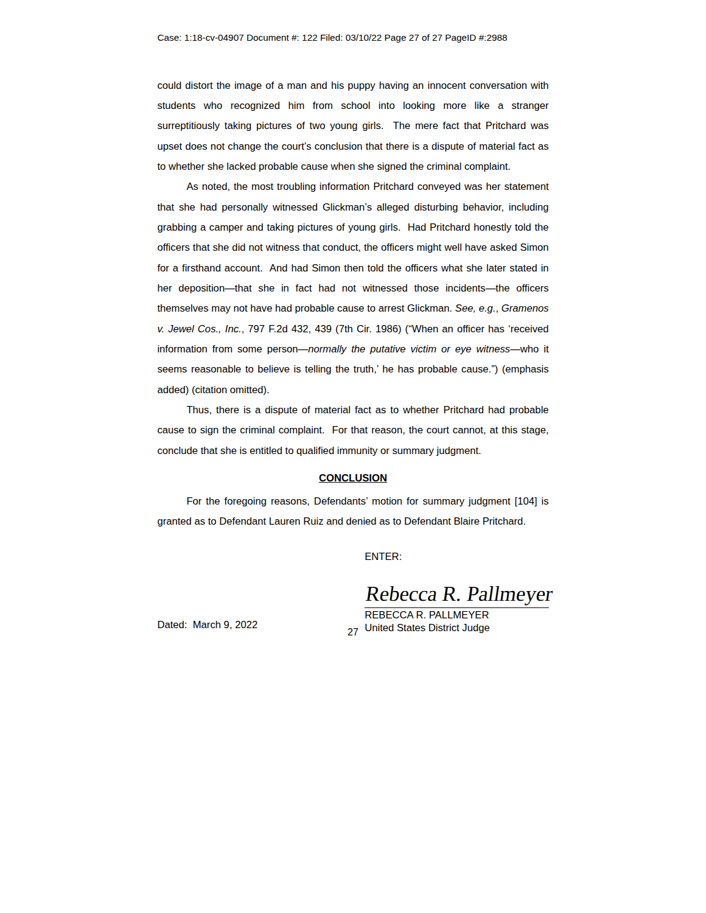Case: 1:18-cv-04907 Document #: 122 Filed: 03/10/22 Page 27 of 27 PageID #:2988
could distort the image of a man and his puppy having an innocent conversation with students who recognized him from school into looking more like a stranger surreptitiously taking pictures of two young girls. The mere fact that Pritchard was upset does not change the court’s conclusion that there is a dispute of material fact as to whether she lacked probable cause when she signed the criminal complaint.
As noted, the most troubling information Pritchard conveyed was her statement that she had personally witnessed Glickman’s alleged disturbing behavior, including grabbing a camper and taking pictures of young girls. Had Pritchard honestly told the officers that she did not witness that conduct, the officers might well have asked Simon for a firsthand account. And had Simon then told the officers what she later stated in her deposition—that she in fact had not witnessed those incidents—the officers themselves may not have had probable cause to arrest Glickman. See, e.g., Gramenos v. Jewel Cos., Inc., 797 F.2d 432, 439 (7th Cir. 1986) (“When an officer has ‘received information from some person—normally the putative victim or eye witness—who it seems reasonable to believe is telling the truth,’ he has probable cause.”) (emphasis added) (citation omitted).
Thus, there is a dispute of material fact as to whether Pritchard had probable cause to sign the criminal complaint. For that reason, the court cannot, at this stage, conclude that she is entitled to qualified immunity or summary judgment.
CONCLUSION
For the foregoing reasons, Defendants’ motion for summary judgment [104] is granted as to Defendant Lauren Ruiz and denied as to Defendant Blaire Pritchard.
ENTER:
Dated: March 9, 2022
Rebecca R. Pallmeyer
REBECCA R. PALLMEYER
United States District Judge
27